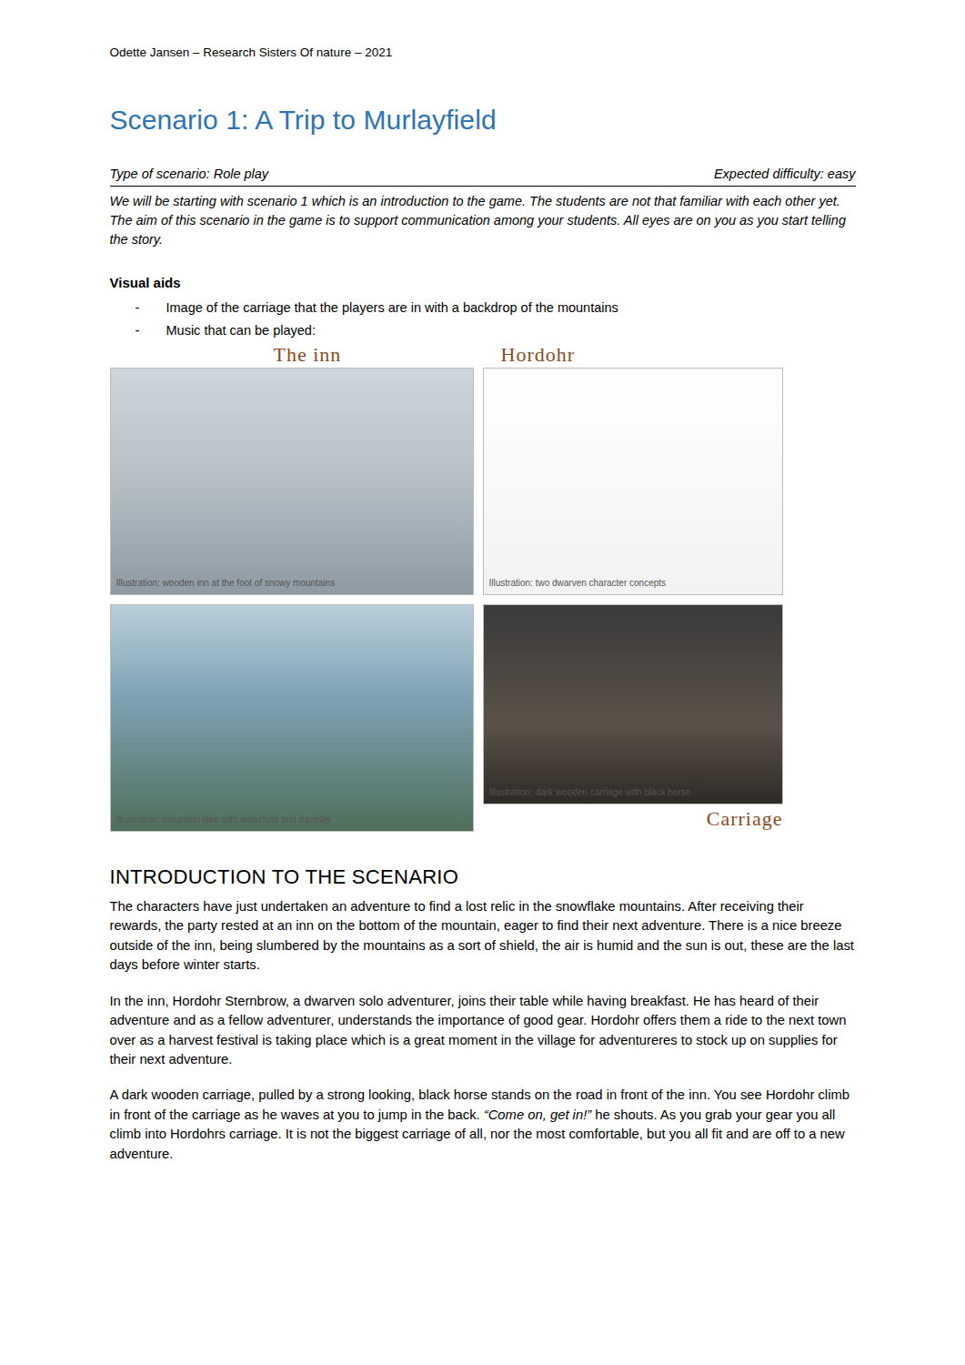Odette Jansen – Research Sisters Of nature – 2021
Scenario 1: A Trip to Murlayfield
Type of scenario: Role play Expected difficulty: easy
We will be starting with scenario 1 which is an introduction to the game. The students are not that familiar with each other yet. The aim of this scenario in the game is to support communication among your students. All eyes are on you as you start telling the story.
Visual aids
Image of the carriage that the players are in with a backdrop of the mountains
Music that can be played:
The inn
Illustration: wooden inn at the foot of snowy mountains
Hordohr
Illustration: two dwarven character concepts
Illustration: mountain lake with waterfalls and traveller
Illustration: dark wooden carriage with black horse
Carriage
INTRODUCTION TO THE SCENARIO
The characters have just undertaken an adventure to find a lost relic in the snowflake mountains. After receiving their rewards, the party rested at an inn on the bottom of the mountain, eager to find their next adventure. There is a nice breeze outside of the inn, being slumbered by the mountains as a sort of shield, the air is humid and the sun is out, these are the last days before winter starts.
In the inn, Hordohr Sternbrow, a dwarven solo adventurer, joins their table while having breakfast. He has heard of their adventure and as a fellow adventurer, understands the importance of good gear. Hordohr offers them a ride to the next town over as a harvest festival is taking place which is a great moment in the village for adventureres to stock up on supplies for their next adventure.
A dark wooden carriage, pulled by a strong looking, black horse stands on the road in front of the inn. You see Hordohr climb in front of the carriage as he waves at you to jump in the back. “Come on, get in!” he shouts. As you grab your gear you all climb into Hordohrs carriage. It is not the biggest carriage of all, nor the most comfortable, but you all fit and are off to a new adventure.